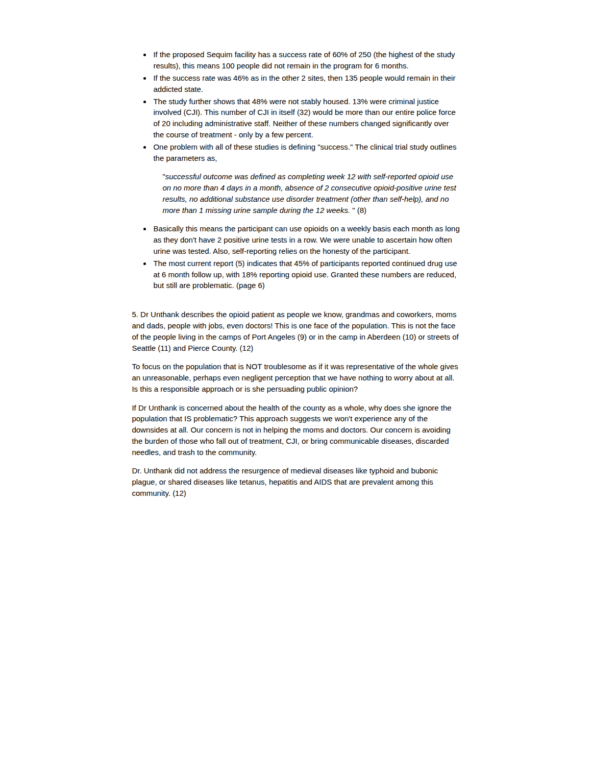If the proposed Sequim facility has a success rate of 60% of 250 (the highest of the study results), this means 100 people did not remain in the program for 6 months.
If the success rate was 46% as in the other 2 sites, then 135 people would remain in their addicted state.
The study further shows that 48% were not stably housed. 13% were criminal justice involved (CJI). This number of CJI in itself (32) would be more than our entire police force of 20 including administrative staff. Neither of these numbers changed significantly over the course of treatment - only by a few percent.
One problem with all of these studies is defining "success." The clinical trial study outlines the parameters as,
"successful outcome was defined as completing week 12 with self-reported opioid use on no more than 4 days in a month, absence of 2 consecutive opioid-positive urine test results, no additional substance use disorder treatment (other than self-help), and no more than 1 missing urine sample during the 12 weeks. " (8)
Basically this means the participant can use opioids on a weekly basis each month as long as they don't have 2 positive urine tests in a row. We were unable to ascertain how often urine was tested. Also, self-reporting relies on the honesty of the participant.
The most current report (5) indicates that 45% of participants reported continued drug use at 6 month follow up, with 18% reporting opioid use. Granted these numbers are reduced, but still are problematic. (page 6)
5. Dr Unthank describes the opioid patient as people we know, grandmas and coworkers, moms and dads, people with jobs, even doctors! This is one face of the population. This is not the face of the people living in the camps of Port Angeles (9) or in the camp in Aberdeen (10) or streets of Seattle (11) and Pierce County. (12)
To focus on the population that is NOT troublesome as if it was representative of the whole gives an unreasonable, perhaps even negligent perception that we have nothing to worry about at all. Is this a responsible approach or is she persuading public opinion?
If Dr Unthank is concerned about the health of the county as a whole, why does she ignore the population that IS problematic? This approach suggests we won't experience any of the downsides at all. Our concern is not in helping the moms and doctors. Our concern is avoiding the burden of those who fall out of treatment, CJI, or bring communicable diseases, discarded needles, and trash to the community.
Dr. Unthank did not address the resurgence of medieval diseases like typhoid and bubonic plague, or shared diseases like tetanus, hepatitis and AIDS that are prevalent among this community. (12)